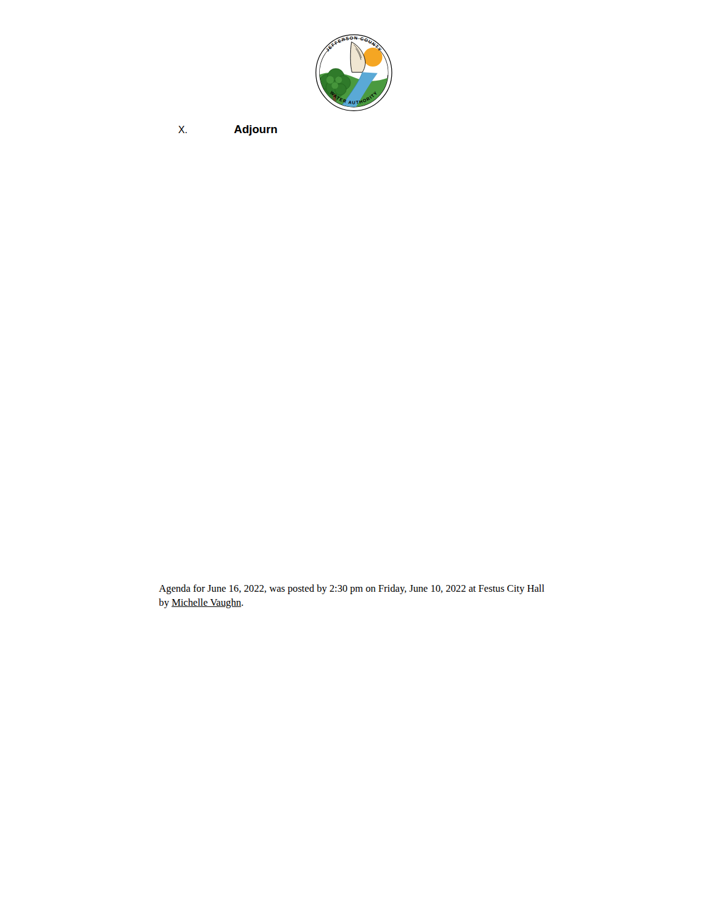JEFFERSON COUNTY WATER AUTHORITY
X. Adjourn
Agenda for June 16, 2022, was posted by 2:30 pm on Friday, June 10, 2022 at Festus City Hall by Michelle Vaughn.